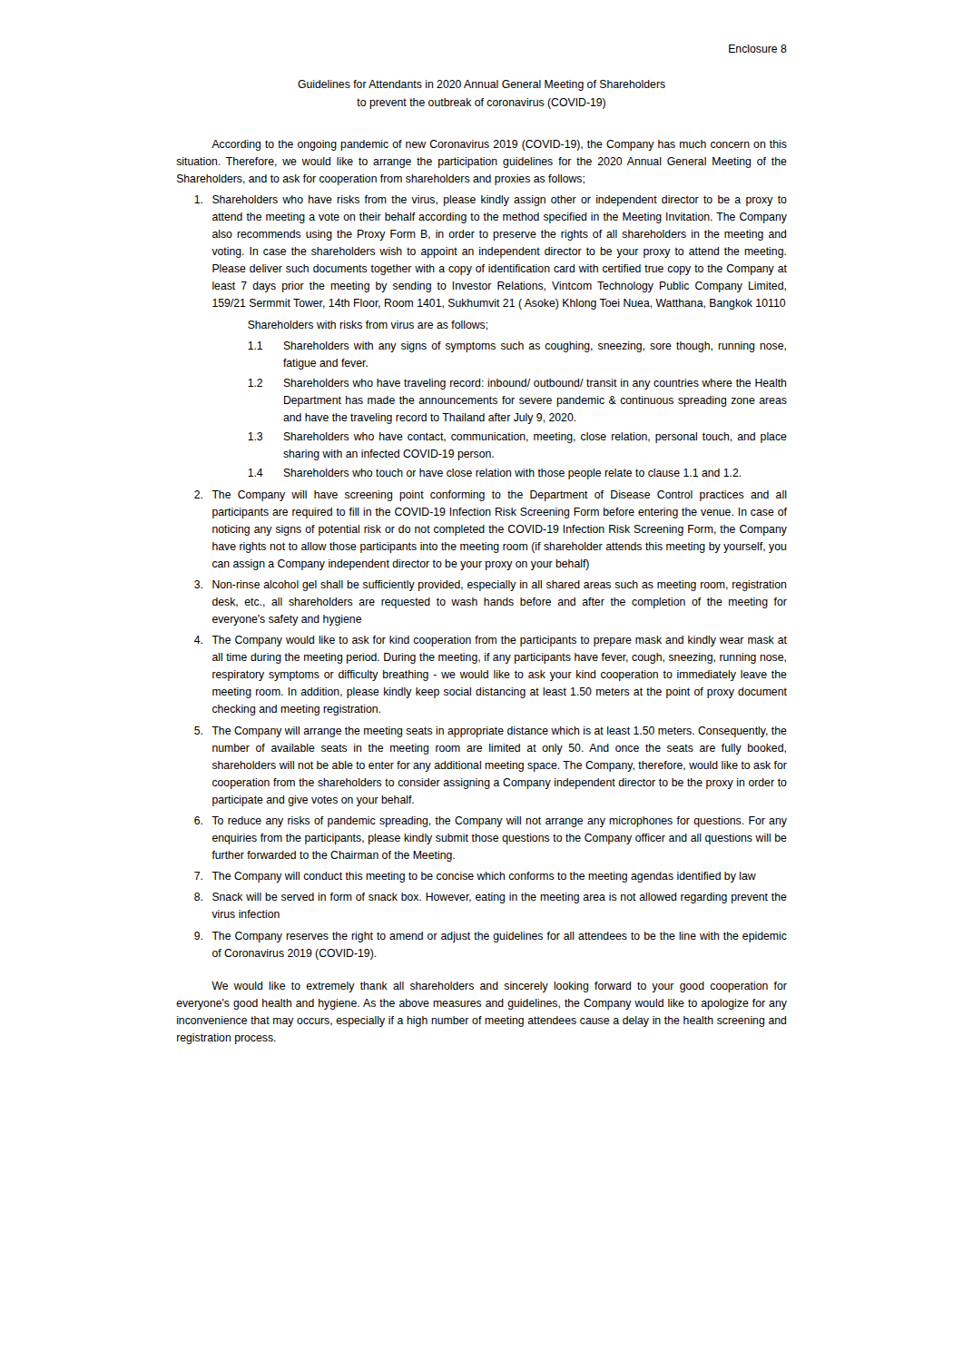Enclosure 8
Guidelines for Attendants in 2020 Annual General Meeting of Shareholders to prevent the outbreak of coronavirus (COVID-19)
According to the ongoing pandemic of new Coronavirus 2019 (COVID-19), the Company has much concern on this situation. Therefore, we would like to arrange the participation guidelines for the 2020 Annual General Meeting of the Shareholders, and to ask for cooperation from shareholders and proxies as follows;
1. Shareholders who have risks from the virus, please kindly assign other or independent director to be a proxy to attend the meeting a vote on their behalf according to the method specified in the Meeting Invitation. The Company also recommends using the Proxy Form B, in order to preserve the rights of all shareholders in the meeting and voting. In case the shareholders wish to appoint an independent director to be your proxy to attend the meeting. Please deliver such documents together with a copy of identification card with certified true copy to the Company at least 7 days prior the meeting by sending to Investor Relations, Vintcom Technology Public Company Limited, 159/21 Sermmit Tower, 14th Floor, Room 1401, Sukhumvit 21 ( Asoke) Khlong Toei Nuea, Watthana, Bangkok 10110
Shareholders with risks from virus are as follows;
1.1 Shareholders with any signs of symptoms such as coughing, sneezing, sore though, running nose, fatigue and fever.
1.2 Shareholders who have traveling record: inbound/ outbound/ transit in any countries where the Health Department has made the announcements for severe pandemic & continuous spreading zone areas and have the traveling record to Thailand after July 9, 2020.
1.3 Shareholders who have contact, communication, meeting, close relation, personal touch, and place sharing with an infected COVID-19 person.
1.4 Shareholders who touch or have close relation with those people relate to clause 1.1 and 1.2.
2. The Company will have screening point conforming to the Department of Disease Control practices and all participants are required to fill in the COVID-19 Infection Risk Screening Form before entering the venue. In case of noticing any signs of potential risk or do not completed the COVID-19 Infection Risk Screening Form, the Company have rights not to allow those participants into the meeting room (if shareholder attends this meeting by yourself, you can assign a Company independent director to be your proxy on your behalf)
3. Non-rinse alcohol gel shall be sufficiently provided, especially in all shared areas such as meeting room, registration desk, etc., all shareholders are requested to wash hands before and after the completion of the meeting for everyone's safety and hygiene
4. The Company would like to ask for kind cooperation from the participants to prepare mask and kindly wear mask at all time during the meeting period. During the meeting, if any participants have fever, cough, sneezing, running nose, respiratory symptoms or difficulty breathing - we would like to ask your kind cooperation to immediately leave the meeting room. In addition, please kindly keep social distancing at least 1.50 meters at the point of proxy document checking and meeting registration.
5. The Company will arrange the meeting seats in appropriate distance which is at least 1.50 meters. Consequently, the number of available seats in the meeting room are limited at only 50. And once the seats are fully booked, shareholders will not be able to enter for any additional meeting space. The Company, therefore, would like to ask for cooperation from the shareholders to consider assigning a Company independent director to be the proxy in order to participate and give votes on your behalf.
6. To reduce any risks of pandemic spreading, the Company will not arrange any microphones for questions. For any enquiries from the participants, please kindly submit those questions to the Company officer and all questions will be further forwarded to the Chairman of the Meeting.
7. The Company will conduct this meeting to be concise which conforms to the meeting agendas identified by law
8. Snack will be served in form of snack box. However, eating in the meeting area is not allowed regarding prevent the virus infection
9. The Company reserves the right to amend or adjust the guidelines for all attendees to be the line with the epidemic of Coronavirus 2019 (COVID-19).
We would like to extremely thank all shareholders and sincerely looking forward to your good cooperation for everyone's good health and hygiene. As the above measures and guidelines, the Company would like to apologize for any inconvenience that may occurs, especially if a high number of meeting attendees cause a delay in the health screening and registration process.